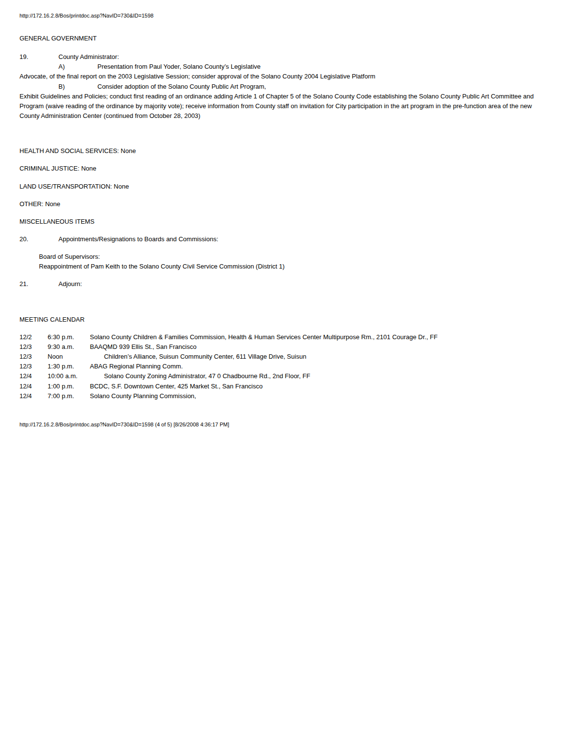http://172.16.2.8/Bos/printdoc.asp?NavID=730&ID=1598
GENERAL GOVERNMENT
19. County Administrator:
A) Presentation from Paul Yoder, Solano County’s Legislative
Advocate, of the final report on the 2003 Legislative Session; consider approval of the Solano County 2004 Legislative Platform
B) Consider adoption of the Solano County Public Art Program,
Exhibit Guidelines and Policies; conduct first reading of an ordinance adding Article 1 of Chapter 5 of the Solano County Code establishing the Solano County Public Art Committee and Program (waive reading of the ordinance by majority vote); receive information from County staff on invitation for City participation in the art program in the pre-function area of the new County Administration Center (continued from October 28, 2003)
HEALTH AND SOCIAL SERVICES: None
CRIMINAL JUSTICE: None
LAND USE/TRANSPORTATION: None
OTHER: None
MISCELLANEOUS ITEMS
20. Appointments/Resignations to Boards and Commissions:
Board of Supervisors:
Reappointment of Pam Keith to the Solano County Civil Service Commission (District 1)
21. Adjourn:
MEETING CALENDAR
12/2 6:30 p.m. Solano County Children & Families Commission, Health & Human Services Center Multipurpose Rm., 2101 Courage Dr., FF
12/3 9:30 a.m. BAAQMD 939 Ellis St., San Francisco
12/3 Noon Children’s Alliance, Suisun Community Center, 611 Village Drive, Suisun
12/3 1:30 p.m. ABAG Regional Planning Comm.
12/4 10:00 a.m. Solano County Zoning Administrator, 47 0 Chadbourne Rd., 2nd Floor, FF
12/4 1:00 p.m. BCDC, S.F. Downtown Center, 425 Market St., San Francisco
12/4 7:00 p.m. Solano County Planning Commission,
http://172.16.2.8/Bos/printdoc.asp?NavID=730&ID=1598 (4 of 5) [8/26/2008 4:36:17 PM]